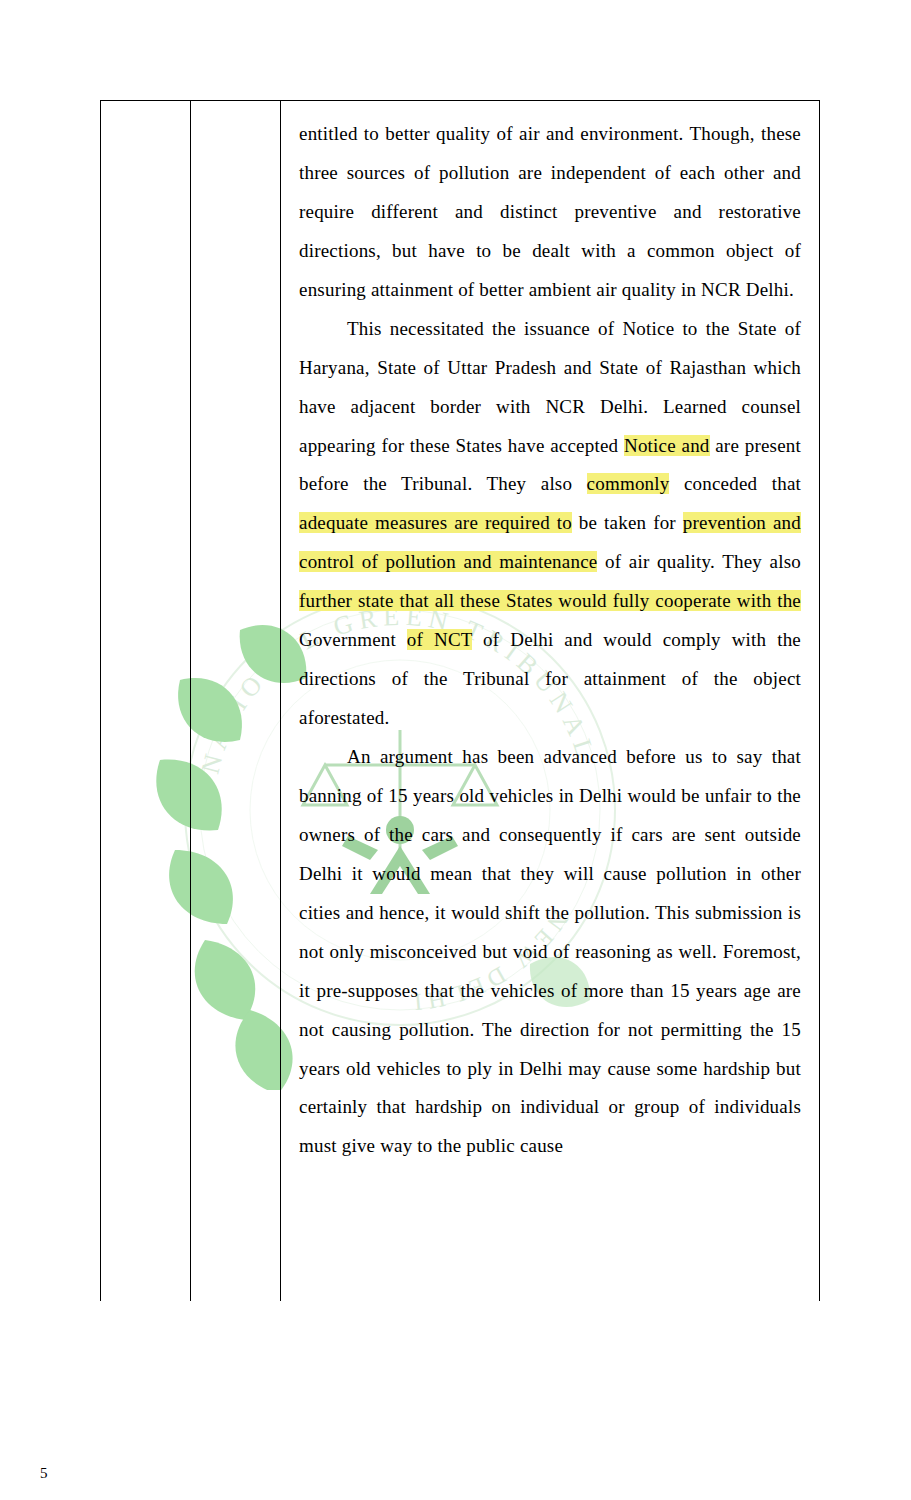NATIONAL GREEN TRIBUNAL NEW DELHI
entitled to better quality of air and environment. Though, these three sources of pollution are independent of each other and require different and distinct preventive and restorative directions, but have to be dealt with a common object of ensuring attainment of better ambient air quality in NCR Delhi.
This necessitated the issuance of Notice to the State of Haryana, State of Uttar Pradesh and State of Rajasthan which have adjacent border with NCR Delhi. Learned counsel appearing for these States have accepted Notice and are present before the Tribunal. They also commonly conceded that adequate measures are required to be taken for prevention and control of pollution and maintenance of air quality. They also further state that all these States would fully cooperate with the Government of NCT of Delhi and would comply with the directions of the Tribunal for attainment of the object aforestated.
An argument has been advanced before us to say that banning of 15 years old vehicles in Delhi would be unfair to the owners of the cars and consequently if cars are sent outside Delhi it would mean that they will cause pollution in other cities and hence, it would shift the pollution. This submission is not only misconceived but void of reasoning as well. Foremost, it pre-supposes that the vehicles of more than 15 years age are not causing pollution. The direction for not permitting the 15 years old vehicles to ply in Delhi may cause some hardship but certainly that hardship on individual or group of individuals must give way to the public cause
5